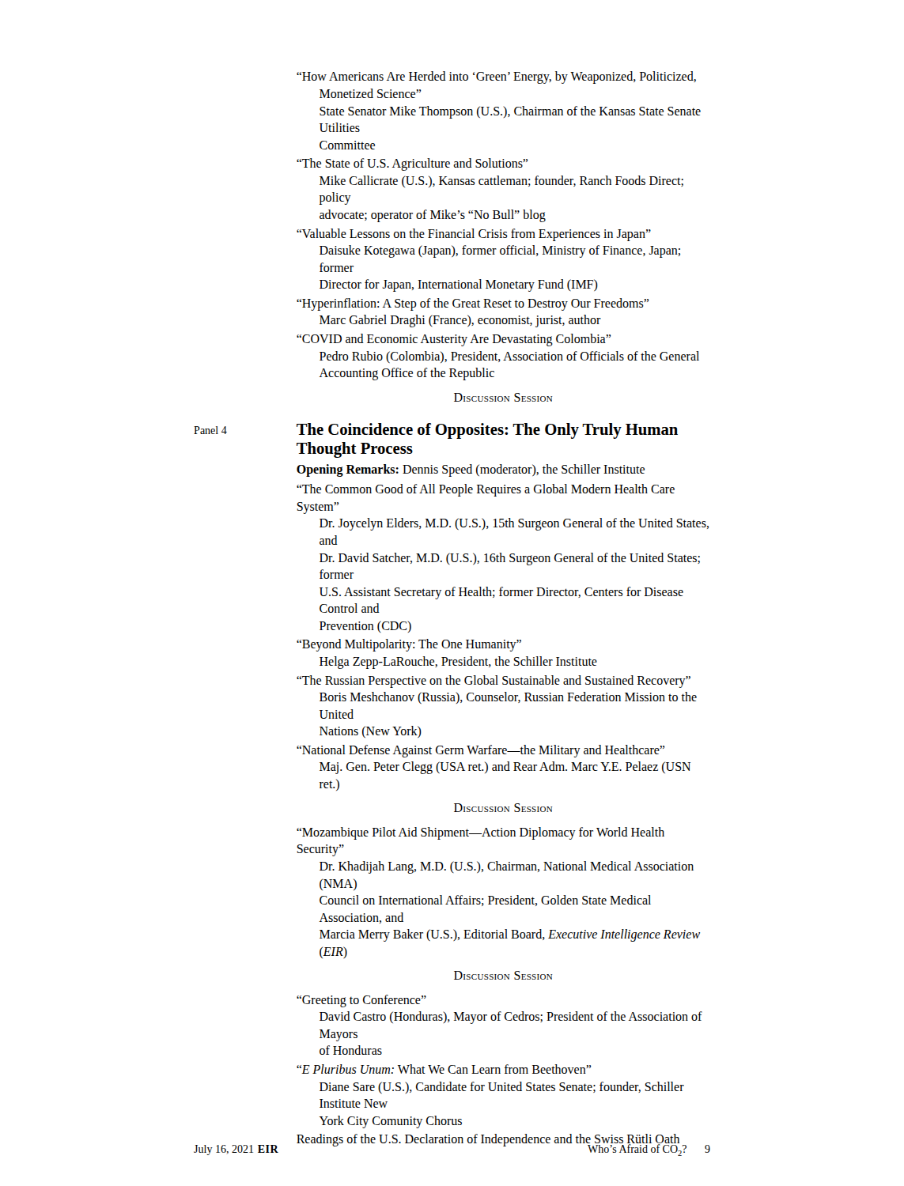“How Americans Are Herded into ‘Green’ Energy, by Weaponized, Politicized,
Monetized Science”
State Senator Mike Thompson (U.S.), Chairman of the Kansas State Senate Utilities
Committee
“The State of U.S. Agriculture and Solutions”
Mike Callicrate (U.S.), Kansas cattleman; founder, Ranch Foods Direct; policy
advocate; operator of Mike’s “No Bull” blog
“Valuable Lessons on the Financial Crisis from Experiences in Japan”
Daisuke Kotegawa (Japan), former official, Ministry of Finance, Japan; former
Director for Japan, International Monetary Fund (IMF)
“Hyperinflation: A Step of the Great Reset to Destroy Our Freedoms”
Marc Gabriel Draghi (France), economist, jurist, author
“COVID and Economic Austerity Are Devastating Colombia”
Pedro Rubio (Colombia), President, Association of Officials of the General
Accounting Office of the Republic
Discussion Session
Panel 4
The Coincidence of Opposites: The Only Truly Human Thought Process
Opening Remarks: Dennis Speed (moderator), the Schiller Institute
“The Common Good of All People Requires a Global Modern Health Care System”
Dr. Joycelyn Elders, M.D. (U.S.), 15th Surgeon General of the United States, and
Dr. David Satcher, M.D. (U.S.), 16th Surgeon General of the United States; former
U.S. Assistant Secretary of Health; former Director, Centers for Disease Control and
Prevention (CDC)
“Beyond Multipolarity: The One Humanity”
Helga Zepp-LaRouche, President, the Schiller Institute
“The Russian Perspective on the Global Sustainable and Sustained Recovery”
Boris Meshchanov (Russia), Counselor, Russian Federation Mission to the United
Nations (New York)
“National Defense Against Germ Warfare—the Military and Healthcare”
Maj. Gen. Peter Clegg (USA ret.) and Rear Adm. Marc Y.E. Pelaez (USN ret.)
Discussion Session
“Mozambique Pilot Aid Shipment—Action Diplomacy for World Health Security”
Dr. Khadijah Lang, M.D. (U.S.), Chairman, National Medical Association (NMA)
Council on International Affairs; President, Golden State Medical Association, and
Marcia Merry Baker (U.S.), Editorial Board, Executive Intelligence Review (EIR)
Discussion Session
“Greeting to Conference”
David Castro (Honduras), Mayor of Cedros; President of the Association of Mayors
of Honduras
“E Pluribus Unum: What We Can Learn from Beethoven”
Diane Sare (U.S.), Candidate for United States Senate; founder, Schiller Institute New
York City Comunity Chorus
Readings of the U.S. Declaration of Independence and the Swiss Rütli Oath
July 16, 2021EIR
Who’s Afraid of CO2?9